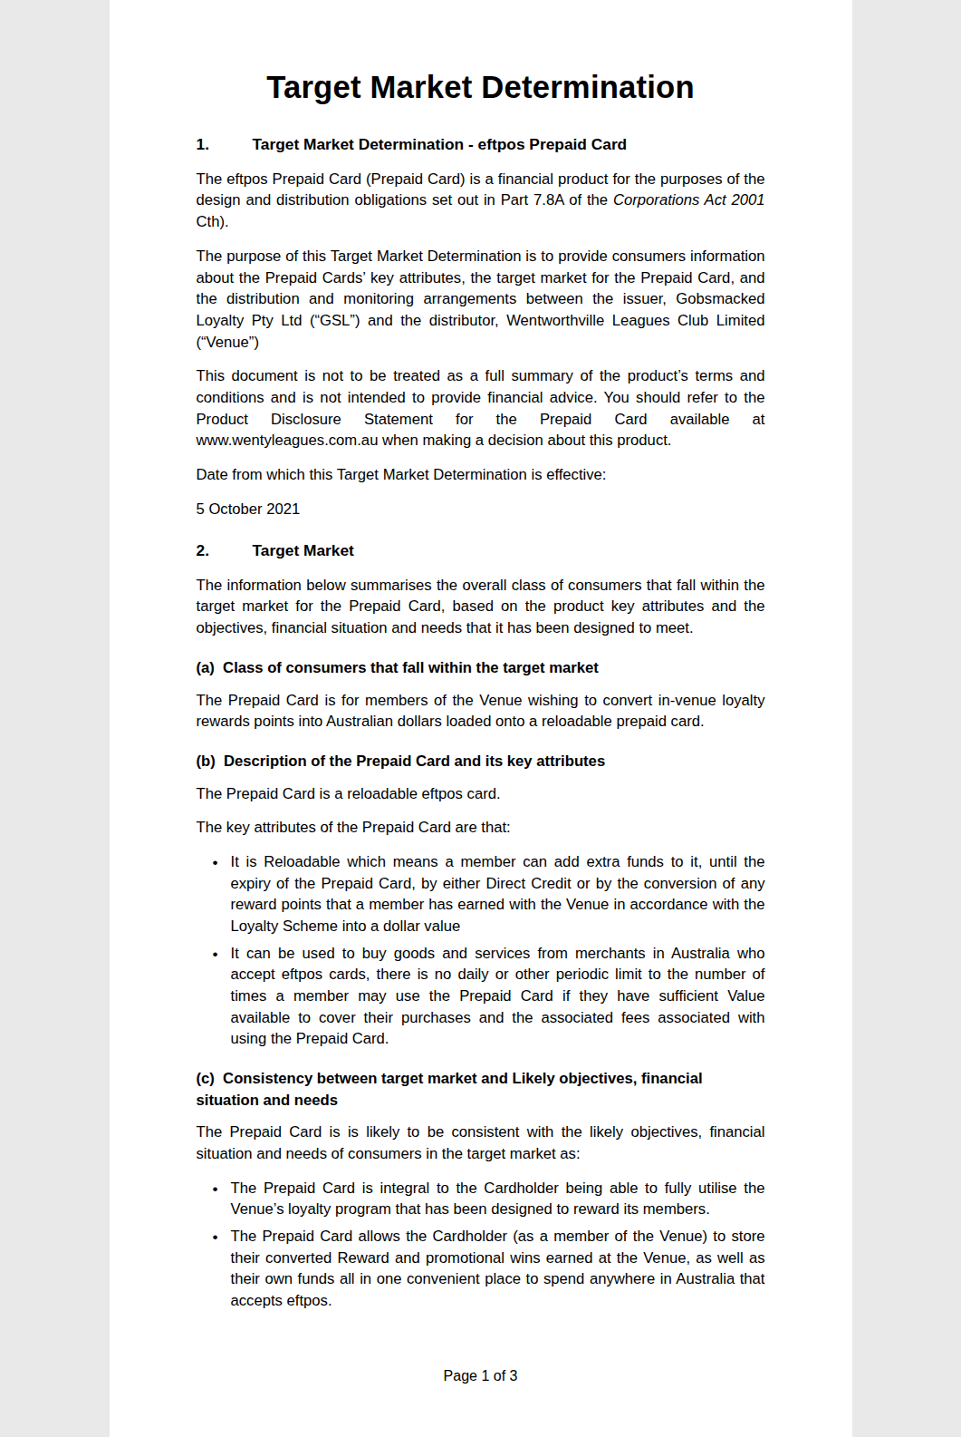Target Market Determination
1. Target Market Determination - eftpos Prepaid Card
The eftpos Prepaid Card (Prepaid Card) is a financial product for the purposes of the design and distribution obligations set out in Part 7.8A of the Corporations Act 2001 Cth).
The purpose of this Target Market Determination is to provide consumers information about the Prepaid Cards’ key attributes, the target market for the Prepaid Card, and the distribution and monitoring arrangements between the issuer, Gobsmacked Loyalty Pty Ltd (“GSL”) and the distributor, Wentworthville Leagues Club Limited (“Venue”)
This document is not to be treated as a full summary of the product’s terms and conditions and is not intended to provide financial advice. You should refer to the Product Disclosure Statement for the Prepaid Card available at www.wentyleagues.com.au when making a decision about this product.
Date from which this Target Market Determination is effective:
5 October 2021
2. Target Market
The information below summarises the overall class of consumers that fall within the target market for the Prepaid Card, based on the product key attributes and the objectives, financial situation and needs that it has been designed to meet.
(a) Class of consumers that fall within the target market
The Prepaid Card is for members of the Venue wishing to convert in-venue loyalty rewards points into Australian dollars loaded onto a reloadable prepaid card.
(b) Description of the Prepaid Card and its key attributes
The Prepaid Card is a reloadable eftpos card.
The key attributes of the Prepaid Card are that:
It is Reloadable which means a member can add extra funds to it, until the expiry of the Prepaid Card, by either Direct Credit or by the conversion of any reward points that a member has earned with the Venue in accordance with the Loyalty Scheme into a dollar value
It can be used to buy goods and services from merchants in Australia who accept eftpos cards, there is no daily or other periodic limit to the number of times a member may use the Prepaid Card if they have sufficient Value available to cover their purchases and the associated fees associated with using the Prepaid Card.
(c) Consistency between target market and Likely objectives, financial situation and needs
The Prepaid Card is is likely to be consistent with the likely objectives, financial situation and needs of consumers in the target market as:
The Prepaid Card is integral to the Cardholder being able to fully utilise the Venue’s loyalty program that has been designed to reward its members.
The Prepaid Card allows the Cardholder (as a member of the Venue) to store their converted Reward and promotional wins earned at the Venue, as well as their own funds all in one convenient place to spend anywhere in Australia that accepts eftpos.
Page 1 of 3